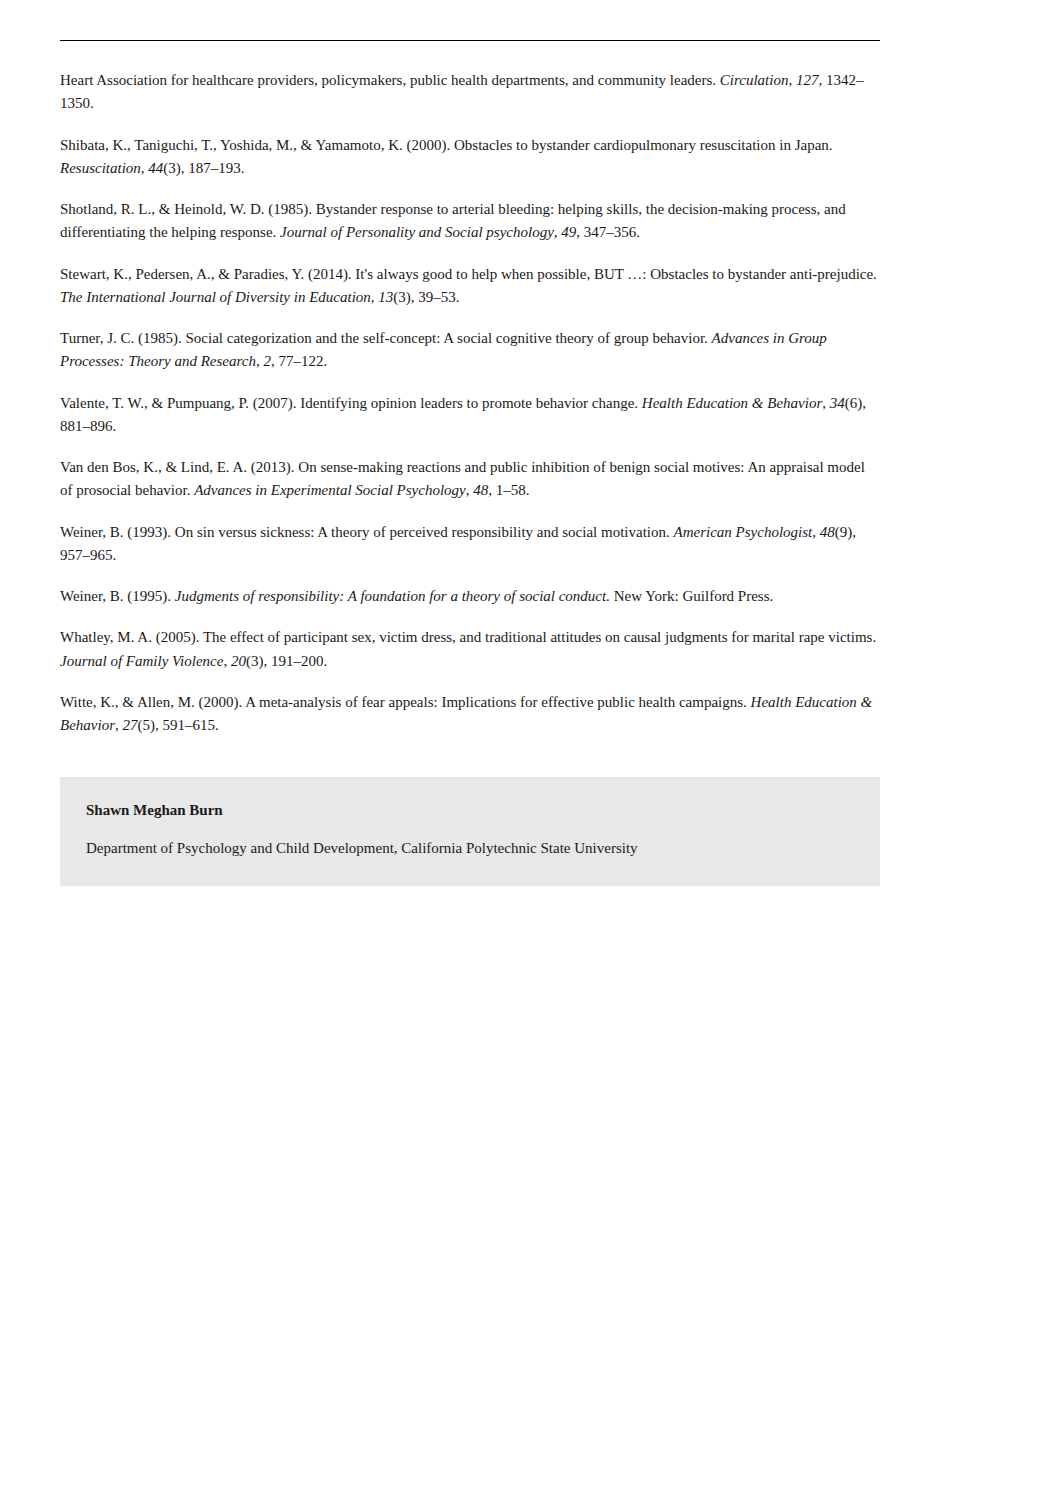Heart Association for healthcare providers, policymakers, public health departments, and community leaders. Circulation, 127, 1342–1350.
Shibata, K., Taniguchi, T., Yoshida, M., & Yamamoto, K. (2000). Obstacles to bystander cardiopulmonary resuscitation in Japan. Resuscitation, 44(3), 187–193.
Shotland, R. L., & Heinold, W. D. (1985). Bystander response to arterial bleeding: helping skills, the decision-making process, and differentiating the helping response. Journal of Personality and Social psychology, 49, 347–356.
Stewart, K., Pedersen, A., & Paradies, Y. (2014). It's always good to help when possible, BUT …: Obstacles to bystander anti-prejudice. The International Journal of Diversity in Education, 13(3), 39–53.
Turner, J. C. (1985). Social categorization and the self-concept: A social cognitive theory of group behavior. Advances in Group Processes: Theory and Research, 2, 77–122.
Valente, T. W., & Pumpuang, P. (2007). Identifying opinion leaders to promote behavior change. Health Education & Behavior, 34(6), 881–896.
Van den Bos, K., & Lind, E. A. (2013). On sense-making reactions and public inhibition of benign social motives: An appraisal model of prosocial behavior. Advances in Experimental Social Psychology, 48, 1–58.
Weiner, B. (1993). On sin versus sickness: A theory of perceived responsibility and social motivation. American Psychologist, 48(9), 957–965.
Weiner, B. (1995). Judgments of responsibility: A foundation for a theory of social conduct. New York: Guilford Press.
Whatley, M. A. (2005). The effect of participant sex, victim dress, and traditional attitudes on causal judgments for marital rape victims. Journal of Family Violence, 20(3), 191–200.
Witte, K., & Allen, M. (2000). A meta-analysis of fear appeals: Implications for effective public health campaigns. Health Education & Behavior, 27(5), 591–615.
Shawn Meghan Burn
Department of Psychology and Child Development, California Polytechnic State University